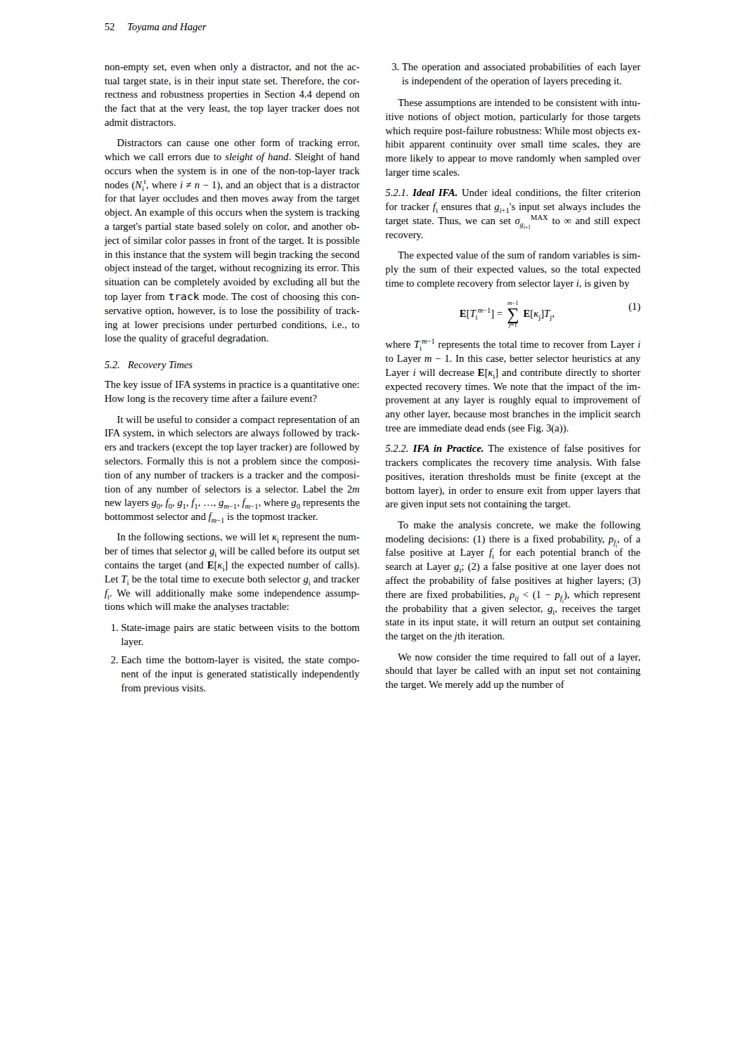52 Toyama and Hager
non-empty set, even when only a distractor, and not the actual target state, is in their input state set. Therefore, the correctness and robustness properties in Section 4.4 depend on the fact that at the very least, the top layer tracker does not admit distractors.
Distractors can cause one other form of tracking error, which we call errors due to sleight of hand. Sleight of hand occurs when the system is in one of the non-top-layer track nodes (Nit, where i ≠ n − 1), and an object that is a distractor for that layer occludes and then moves away from the target object. An example of this occurs when the system is tracking a target's partial state based solely on color, and another object of similar color passes in front of the target. It is possible in this instance that the system will begin tracking the second object instead of the target, without recognizing its error. This situation can be completely avoided by excluding all but the top layer from track mode. The cost of choosing this conservative option, however, is to lose the possibility of tracking at lower precisions under perturbed conditions, i.e., to lose the quality of graceful degradation.
5.2. Recovery Times
The key issue of IFA systems in practice is a quantitative one: How long is the recovery time after a failure event?
It will be useful to consider a compact representation of an IFA system, in which selectors are always followed by trackers and trackers (except the top layer tracker) are followed by selectors. Formally this is not a problem since the composition of any number of trackers is a tracker and the composition of any number of selectors is a selector. Label the 2m new layers g0, f0, g1, f1, …, gm−1, fm−1, where g0 represents the bottommost selector and fm−1 is the topmost tracker.
In the following sections, we will let κi represent the number of times that selector gi will be called before its output set contains the target (and E[κi] the expected number of calls). Let Ti be the total time to execute both selector gi and tracker fi. We will additionally make some independence assumptions which will make the analyses tractable:
State-image pairs are static between visits to the bottom layer.
Each time the bottom-layer is visited, the state component of the input is generated statistically independently from previous visits.
The operation and associated probabilities of each layer is independent of the operation of layers preceding it.
These assumptions are intended to be consistent with intuitive notions of object motion, particularly for those targets which require post-failure robustness: While most objects exhibit apparent continuity over small time scales, they are more likely to appear to move randomly when sampled over larger time scales.
5.2.1. Ideal IFA.
Under ideal conditions, the filter criterion for tracker fi ensures that gi+1's input set always includes the target state. Thus, we can set σgi+1MAX to ∞ and still expect recovery.
The expected value of the sum of random variables is simply the sum of their expected values, so the total expected time to complete recovery from selector layer i, is given by
(1) E[Tim−1] = m−1 ∑ j=1 E[κj]Tj,
where Tim−1 represents the total time to recover from Layer i to Layer m − 1. In this case, better selector heuristics at any Layer i will decrease E[κi] and contribute directly to shorter expected recovery times. We note that the impact of the improvement at any layer is roughly equal to improvement of any other layer, because most branches in the implicit search tree are immediate dead ends (see Fig. 3(a)).
5.2.2. IFA in Practice.
The existence of false positives for trackers complicates the recovery time analysis. With false positives, iteration thresholds must be finite (except at the bottom layer), in order to ensure exit from upper layers that are given input sets not containing the target.
To make the analysis concrete, we make the following modeling decisions: (1) there is a fixed probability, pfi, of a false positive at Layer fi for each potential branch of the search at Layer gi; (2) a false positive at one layer does not affect the probability of false positives at higher layers; (3) there are fixed probabilities, ρij < (1 − pfi), which represent the probability that a given selector, gi, receives the target state in its input state, it will return an output set containing the target on the jth iteration.
We now consider the time required to fall out of a layer, should that layer be called with an input set not containing the target. We merely add up the number of